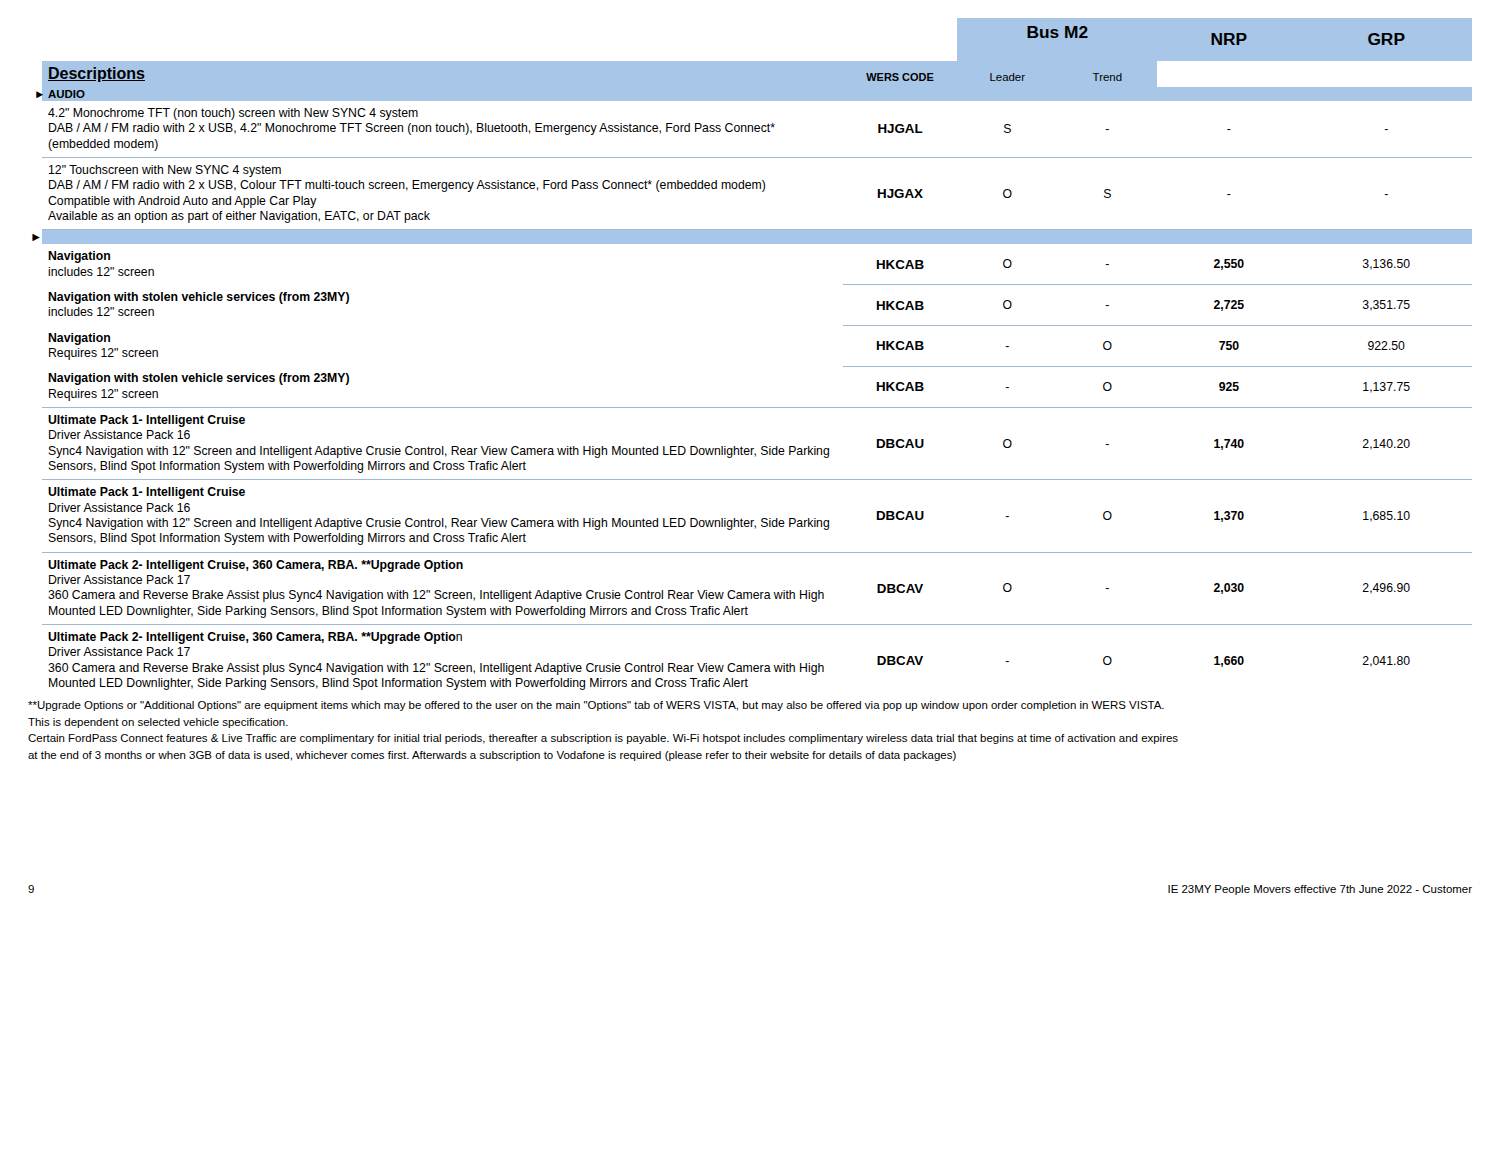| | | | Bus M2 | NRP | GRP |
| --- | --- | --- | --- | --- | --- |
| | Descriptions | WERS CODE | Leader | Trend | | |
| ► | AUDIO | | | | | |
| | 4.2" Monochrome TFT (non touch) screen with New SYNC 4 system DAB / AM / FM radio with 2 x USB, 4.2" Monochrome TFT Screen (non touch), Bluetooth, Emergency Assistance, Ford Pass Connect* (embedded modem) | HJGAL | S | - | - | - |
| | 12" Touchscreen with New SYNC 4 system DAB / AM / FM radio with 2 x USB, Colour TFT multi-touch screen, Emergency Assistance, Ford Pass Connect* (embedded modem) Compatible with Android Auto and Apple Car Play Available as an option as part of either Navigation, EATC, or DAT pack | HJGAX | O | S | - | - |
| ► | | | | | | |
| | Navigation includes 12" screen | HKCAB | O | - | 2,550 | 3,136.50 |
| | Navigation with stolen vehicle services (from 23MY) includes 12" screen | HKCAB | O | - | 2,725 | 3,351.75 |
| | Navigation Requires 12" screen | HKCAB | - | O | 750 | 922.50 |
| | Navigation with stolen vehicle services (from 23MY) Requires 12" screen | HKCAB | - | O | 925 | 1,137.75 |
| | Ultimate Pack 1- Intelligent Cruise Driver Assistance Pack 16 Sync4 Navigation with 12" Screen and Intelligent Adaptive Crusie Control, Rear View Camera with High Mounted LED Downlighter, Side Parking Sensors, Blind Spot Information System with Powerfolding Mirrors and Cross Trafic Alert | DBCAU | O | - | 1,740 | 2,140.20 |
| | Ultimate Pack 1- Intelligent Cruise Driver Assistance Pack 16 Sync4 Navigation with 12" Screen and Intelligent Adaptive Crusie Control, Rear View Camera with High Mounted LED Downlighter, Side Parking Sensors, Blind Spot Information System with Powerfolding Mirrors and Cross Trafic Alert | DBCAU | - | O | 1,370 | 1,685.10 |
| | Ultimate Pack 2- Intelligent Cruise, 360 Camera, RBA. **Upgrade Option Driver Assistance Pack 17 360 Camera and Reverse Brake Assist plus Sync4 Navigation with 12" Screen, Intelligent Adaptive Crusie Control Rear View Camera with High Mounted LED Downlighter, Side Parking Sensors, Blind Spot Information System with Powerfolding Mirrors and Cross Trafic Alert | DBCAV | O | - | 2,030 | 2,496.90 |
| | Ultimate Pack 2- Intelligent Cruise, 360 Camera, RBA. **Upgrade Optio n Driver Assistance Pack 17 360 Camera and Reverse Brake Assist plus Sync4 Navigation with 12" Screen, Intelligent Adaptive Crusie Control Rear View Camera with High Mounted LED Downlighter, Side Parking Sensors, Blind Spot Information System with Powerfolding Mirrors and Cross Trafic Alert | DBCAV | - | O | 1,660 | 2,041.80 |
**Upgrade Options or "Additional Options" are equipment items which may be offered to the user on the main "Options" tab of WERS VISTA, but may also be offered via pop up window upon order completion in WERS VISTA.
This is dependent on selected vehicle specification.
Certain FordPass Connect features & Live Traffic are complimentary for initial trial periods, thereafter a subscription is payable. Wi-Fi hotspot includes complimentary wireless data trial that begins at time of activation and expires
at the end of 3 months or when 3GB of data is used, whichever comes first. Afterwards a subscription to Vodafone is required (please refer to their website for details of data packages)
9
IE 23MY People Movers effective 7th June 2022 - Customer